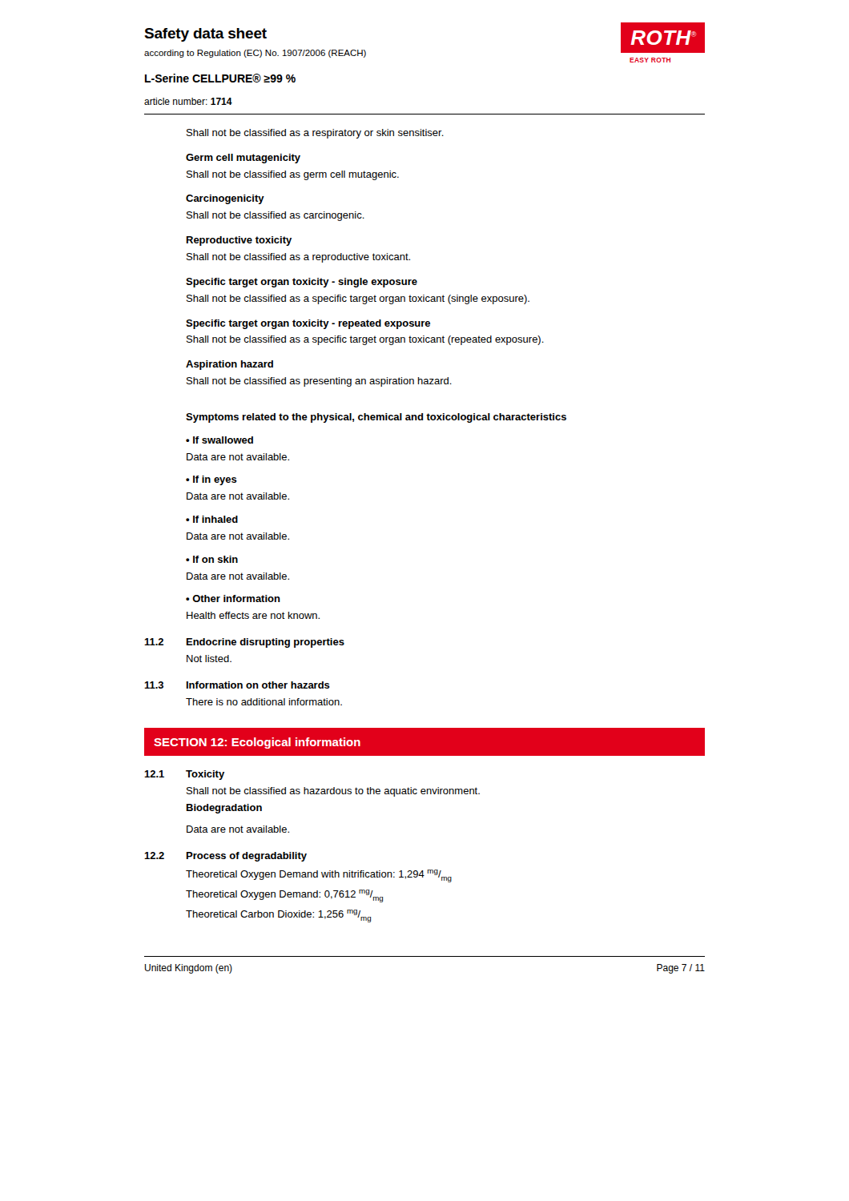Safety data sheet
according to Regulation (EC) No. 1907/2006 (REACH)
L-Serine CELLPURE® ≥99 %
article number: 1714
ROTH® EASY ROTH
Shall not be classified as a respiratory or skin sensitiser.
Germ cell mutagenicity
Shall not be classified as germ cell mutagenic.
Carcinogenicity
Shall not be classified as carcinogenic.
Reproductive toxicity
Shall not be classified as a reproductive toxicant.
Specific target organ toxicity - single exposure
Shall not be classified as a specific target organ toxicant (single exposure).
Specific target organ toxicity - repeated exposure
Shall not be classified as a specific target organ toxicant (repeated exposure).
Aspiration hazard
Shall not be classified as presenting an aspiration hazard.
Symptoms related to the physical, chemical and toxicological characteristics
• If swallowed
Data are not available.
• If in eyes
Data are not available.
• If inhaled
Data are not available.
• If on skin
Data are not available.
• Other information
Health effects are not known.
11.2
Endocrine disrupting properties
Not listed.
11.3
Information on other hazards
There is no additional information.
SECTION 12: Ecological information
12.1
Toxicity
Shall not be classified as hazardous to the aquatic environment.
Biodegradation
Data are not available.
12.2
Process of degradability
Theoretical Oxygen Demand with nitrification: 1,294 mg/mg
Theoretical Oxygen Demand: 0,7612 mg/mg
Theoretical Carbon Dioxide: 1,256 mg/mg
United Kingdom (en) Page 7 / 11